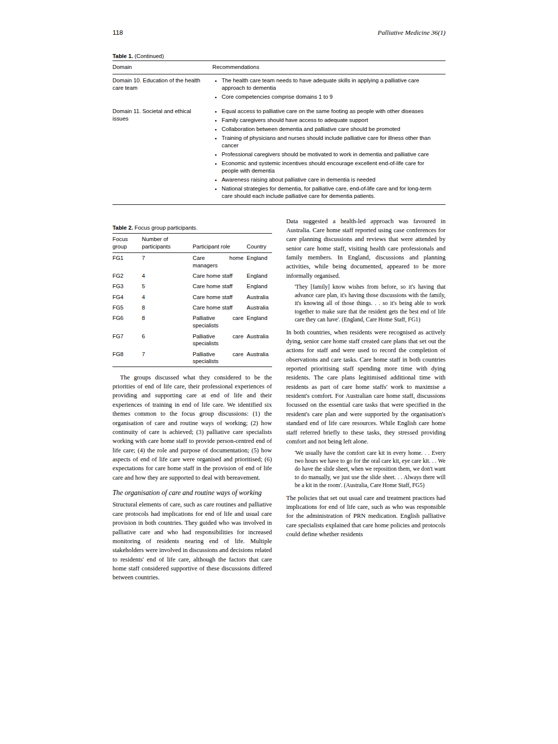118 Palliative Medicine 36(1)
Table 1. (Continued)
| Domain | Recommendations |
| --- | --- |
| Domain 10. Education of the health care team | The health care team needs to have adequate skills in applying a palliative care approach to dementia Core competencies comprise domains 1 to 9 |
| Domain 11. Societal and ethical issues | Equal access to palliative care on the same footing as people with other diseases Family caregivers should have access to adequate support Collaboration between dementia and palliative care should be promoted Training of physicians and nurses should include palliative care for illness other than cancer Professional caregivers should be motivated to work in dementia and palliative care Economic and systemic incentives should encourage excellent end-of-life care for people with dementia Awareness raising about palliative care in dementia is needed National strategies for dementia, for palliative care, end-of-life care and for long-term care should each include palliative care for dementia patients. |
Table 2. Focus group participants.
| Focus group | Number of participants | Participant role | Country |
| --- | --- | --- | --- |
| FG1 | 7 | Care home managers | England |
| FG2 | 4 | Care home staff | England |
| FG3 | 5 | Care home staff | England |
| FG4 | 4 | Care home staff | Australia |
| FG5 | 8 | Care home staff | Australia |
| FG6 | 8 | Palliative care specialists | England |
| FG7 | 6 | Palliative care specialists | Australia |
| FG8 | 7 | Palliative care specialists | Australia |
The groups discussed what they considered to be the priorities of end of life care, their professional experiences of providing and supporting care at end of life and their experiences of training in end of life care. We identified six themes common to the focus group discussions: (1) the organisation of care and routine ways of working; (2) how continuity of care is achieved; (3) palliative care specialists working with care home staff to provide person-centred end of life care; (4) the role and purpose of documentation; (5) how aspects of end of life care were organised and prioritised; (6) expectations for care home staff in the provision of end of life care and how they are supported to deal with bereavement.
The organisation of care and routine ways of working
Structural elements of care, such as care routines and palliative care protocols had implications for end of life and usual care provision in both countries. They guided who was involved in palliative care and who had responsibilities for increased monitoring of residents nearing end of life. Multiple stakeholders were involved in discussions and decisions related to residents' end of life care, although the factors that care home staff considered supportive of these discussions differed between countries.
Data suggested a health-led approach was favoured in Australia. Care home staff reported using case conferences for care planning discussions and reviews that were attended by senior care home staff, visiting health care professionals and family members. In England, discussions and planning activities, while being documented, appeared to be more informally organised.
'They [family] know wishes from before, so it's having that advance care plan, it's having those discussions with the family, it's knowing all of those things. . . so it's being able to work together to make sure that the resident gets the best end of life care they can have'. (England, Care Home Staff, FG1)
In both countries, when residents were recognised as actively dying, senior care home staff created care plans that set out the actions for staff and were used to record the completion of observations and care tasks. Care home staff in both countries reported prioritising staff spending more time with dying residents. The care plans legitimised additional time with residents as part of care home staffs' work to maximise a resident's comfort. For Australian care home staff, discussions focussed on the essential care tasks that were specified in the resident's care plan and were supported by the organisation's standard end of life care resources. While English care home staff referred briefly to these tasks, they stressed providing comfort and not being left alone.
'We usually have the comfort care kit in every home. . . Every two hours we have to go for the oral care kit, eye care kit. . . We do have the slide sheet, when we reposition them, we don't want to do manually, we just use the slide sheet. . . Always there will be a kit in the room'. (Australia, Care Home Staff, FG5)
The policies that set out usual care and treatment practices had implications for end of life care, such as who was responsible for the administration of PRN medication. English palliative care specialists explained that care home policies and protocols could define whether residents